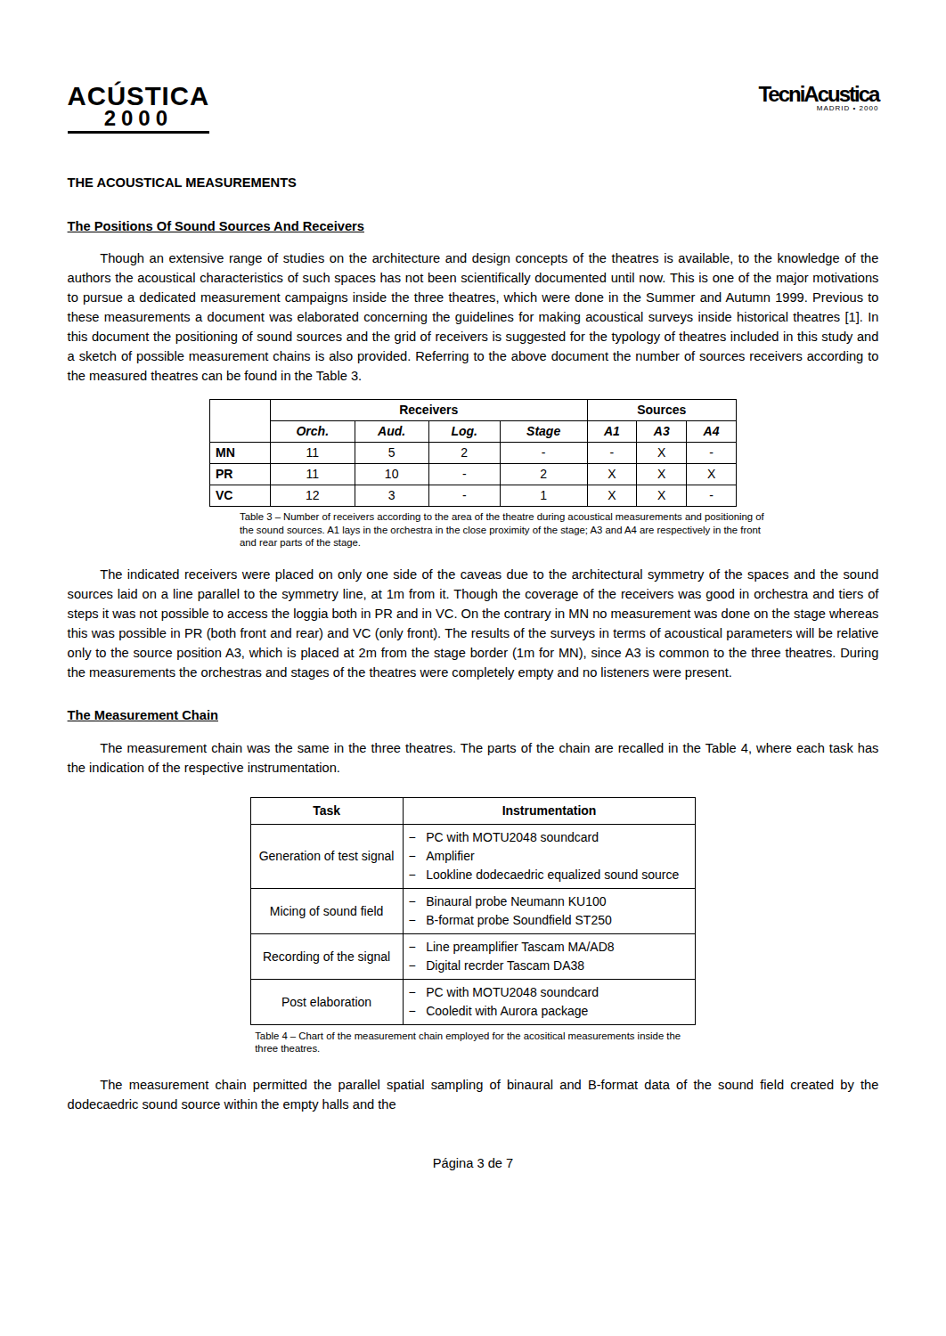ACÚSTICA 2000
TecniAcustica MADRID • 2000
The Acoustical Measurements
The Positions Of Sound Sources And Receivers
Though an extensive range of studies on the architecture and design concepts of the theatres is available, to the knowledge of the authors the acoustical characteristics of such spaces has not been scientifically documented until now. This is one of the major motivations to pursue a dedicated measurement campaigns inside the three theatres, which were done in the Summer and Autumn 1999. Previous to these measurements a document was elaborated concerning the guidelines for making acoustical surveys inside historical theatres [1]. In this document the positioning of sound sources and the grid of receivers is suggested for the typology of theatres included in this study and a sketch of possible measurement chains is also provided. Referring to the above document the number of sources receivers according to the measured theatres can be found in the Table 3.
| | Receivers | Sources |
| --- | --- | --- |
| Orch. | Aud. | Log. | Stage | A1 | A3 | A4 |
| MN | 11 | 5 | 2 | - | - | X | - |
| PR | 11 | 10 | - | 2 | X | X | X |
| VC | 12 | 3 | - | 1 | X | X | - |
Table 3 – Number of receivers according to the area of the theatre during acoustical measurements and positioning of the sound sources. A1 lays in the orchestra in the close proximity of the stage; A3 and A4 are respectively in the front and rear parts of the stage.
The indicated receivers were placed on only one side of the caveas due to the architectural symmetry of the spaces and the sound sources laid on a line parallel to the symmetry line, at 1m from it. Though the coverage of the receivers was good in orchestra and tiers of steps it was not possible to access the loggia both in PR and in VC. On the contrary in MN no measurement was done on the stage whereas this was possible in PR (both front and rear) and VC (only front). The results of the surveys in terms of acoustical parameters will be relative only to the source position A3, which is placed at 2m from the stage border (1m for MN), since A3 is common to the three theatres. During the measurements the orchestras and stages of the theatres were completely empty and no listeners were present.
The Measurement Chain
The measurement chain was the same in the three theatres. The parts of the chain are recalled in the Table 4, where each task has the indication of the respective instrumentation.
| Task | Instrumentation |
| --- | --- |
| Generation of test signal | PC with MOTU2048 soundcard Amplifier Lookline dodecaedric equalized sound source |
| Micing of sound field | Binaural probe Neumann KU100 B-format probe Soundfield ST250 |
| Recording of the signal | Line preamplifier Tascam MA/AD8 Digital recrder Tascam DA38 |
| Post elaboration | PC with MOTU2048 soundcard Cooledit with Aurora package |
Table 4 – Chart of the measurement chain employed for the acositical measurements inside the three theatres.
The measurement chain permitted the parallel spatial sampling of binaural and B-format data of the sound field created by the dodecaedric sound source within the empty halls and the
Página 3 de 7